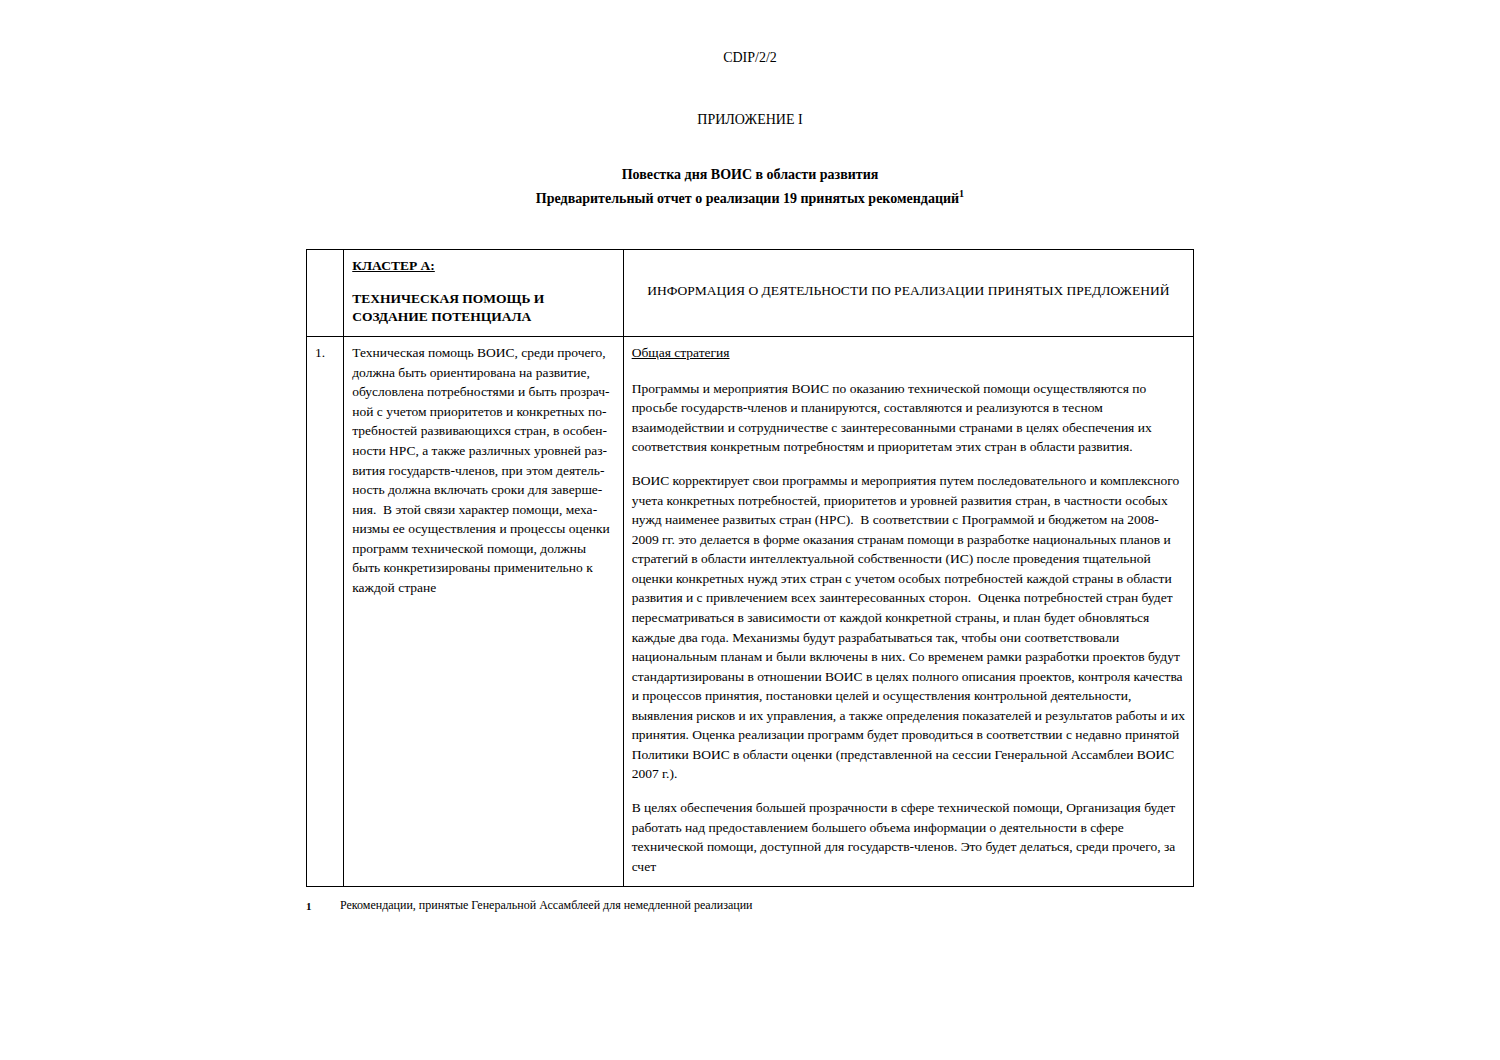CDIP/2/2
ПРИЛОЖЕНИЕ I
Повестка дня ВОИС в области развития
Предварительный отчет о реализации 19 принятых рекомендаций1
| | КЛАСТЕР А: Техническая помощь и создание потенциала | Информация о деятельности по реализации принятых предложений |
| 1. | Техническая помощь ВОИС, среди прочего, должна быть ориентирована на развитие, обусловлена потребностями и быть прозрачной с учетом приоритетов и конкретных потребностей развивающихся стран, в особенности НРС, а также различных уровней развития государств-членов, при этом деятельность должна включать сроки для завершения. В этой связи характер помощи, механизмы ее осуществления и процессы оценки программ технической помощи, должны быть конкретизированы применительно к каждой стране | Общая стратегия Программы и мероприятия ВОИС по оказанию технической помощи осуществляются по просьбе государств-членов и планируются, составляются и реализуются в тесном взаимодействии и сотрудничестве с заинтересованными странами в целях обеспечения их соответствия конкретным потребностям и приоритетам этих стран в области развития. ВОИС корректирует свои программы и мероприятия путем последовательного и комплексного учета конкретных потребностей, приоритетов и уровней развития стран, в частности особых нужд наименее развитых стран (НРС). В соответствии с Программой и бюджетом на 2008-2009 гг. это делается в форме оказания странам помощи в разработке национальных планов и стратегий в области интеллектуальной собственности (ИС) после проведения тщательной оценки конкретных нужд этих стран с учетом особых потребностей каждой страны в области развития и с привлечением всех заинтересованных сторон. Оценка потребностей стран будет пересматриваться в зависимости от каждой конкретной страны, и план будет обновляться каждые два года. Механизмы будут разрабатываться так, чтобы они соответствовали национальным планам и были включены в них. Со временем рамки разработки проектов будут стандартизированы в отношении ВОИС в целях полного описания проектов, контроля качества и процессов принятия, постановки целей и осуществления контрольной деятельности, выявления рисков и их управления, а также определения показателей и результатов работы и их принятия. Оценка реализации программ будет проводиться в соответствии с недавно принятой Политики ВОИС в области оценки (представленной на сессии Генеральной Ассамблеи ВОИС 2007 г.). В целях обеспечения большей прозрачности в сфере технической помощи, Организация будет работать над предоставлением большего объема информации о деятельности в сфере технической помощи, доступной для государств-членов. Это будет делаться, среди прочего, за счет |
1
Рекомендации, принятые Генеральной Ассамблеей для немедленной реализации